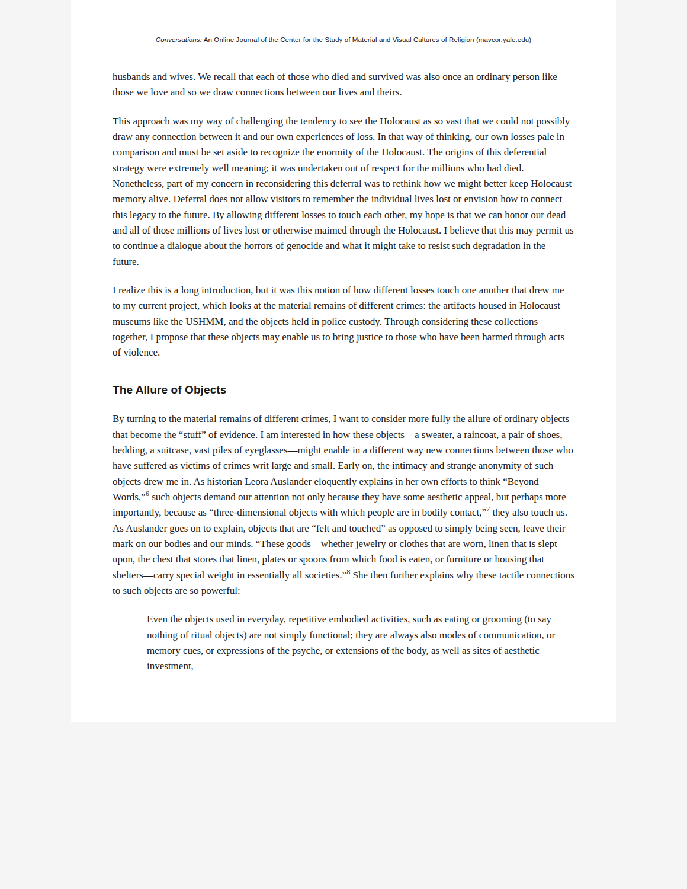Conversations: An Online Journal of the Center for the Study of Material and Visual Cultures of Religion (mavcor.yale.edu)
husbands and wives. We recall that each of those who died and survived was also once an ordinary person like those we love and so we draw connections between our lives and theirs.
This approach was my way of challenging the tendency to see the Holocaust as so vast that we could not possibly draw any connection between it and our own experiences of loss. In that way of thinking, our own losses pale in comparison and must be set aside to recognize the enormity of the Holocaust. The origins of this deferential strategy were extremely well meaning; it was undertaken out of respect for the millions who had died. Nonetheless, part of my concern in reconsidering this deferral was to rethink how we might better keep Holocaust memory alive. Deferral does not allow visitors to remember the individual lives lost or envision how to connect this legacy to the future. By allowing different losses to touch each other, my hope is that we can honor our dead and all of those millions of lives lost or otherwise maimed through the Holocaust. I believe that this may permit us to continue a dialogue about the horrors of genocide and what it might take to resist such degradation in the future.
I realize this is a long introduction, but it was this notion of how different losses touch one another that drew me to my current project, which looks at the material remains of different crimes: the artifacts housed in Holocaust museums like the USHMM, and the objects held in police custody. Through considering these collections together, I propose that these objects may enable us to bring justice to those who have been harmed through acts of violence.
The Allure of Objects
By turning to the material remains of different crimes, I want to consider more fully the allure of ordinary objects that become the “stuff” of evidence. I am interested in how these objects—a sweater, a raincoat, a pair of shoes, bedding, a suitcase, vast piles of eyeglasses—might enable in a different way new connections between those who have suffered as victims of crimes writ large and small. Early on, the intimacy and strange anonymity of such objects drew me in. As historian Leora Auslander eloquently explains in her own efforts to think “Beyond Words,”6 such objects demand our attention not only because they have some aesthetic appeal, but perhaps more importantly, because as “three-dimensional objects with which people are in bodily contact,”7 they also touch us. As Auslander goes on to explain, objects that are “felt and touched” as opposed to simply being seen, leave their mark on our bodies and our minds. “These goods—whether jewelry or clothes that are worn, linen that is slept upon, the chest that stores that linen, plates or spoons from which food is eaten, or furniture or housing that shelters—carry special weight in essentially all societies.”8 She then further explains why these tactile connections to such objects are so powerful:
Even the objects used in everyday, repetitive embodied activities, such as eating or grooming (to say nothing of ritual objects) are not simply functional; they are always also modes of communication, or memory cues, or expressions of the psyche, or extensions of the body, as well as sites of aesthetic investment,